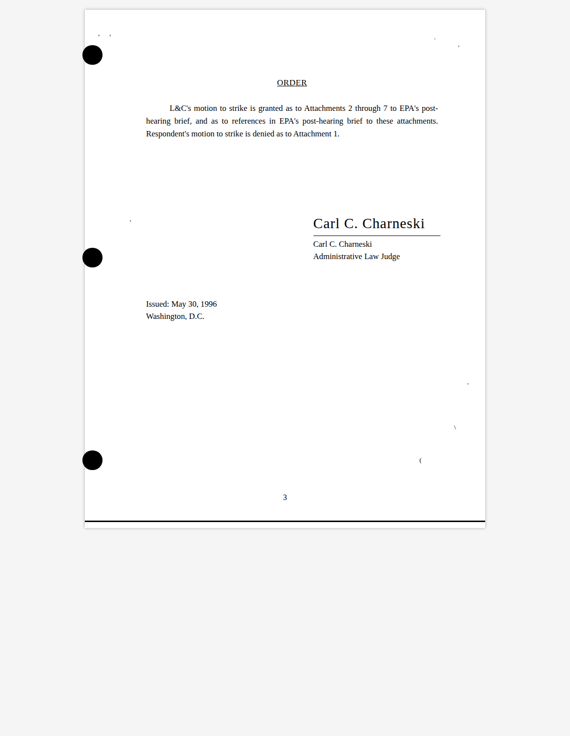, , . ' , \ ( '
ORDER
L&C's motion to strike is granted as to Attachments 2 through 7 to EPA's post-hearing brief, and as to references in EPA's post-hearing brief to these attachments. Respondent's motion to strike is denied as to Attachment 1.
Carl C. Charneski
Carl C. Charneski
Administrative Law Judge
Issued: May 30, 1996
Washington, D.C.
3